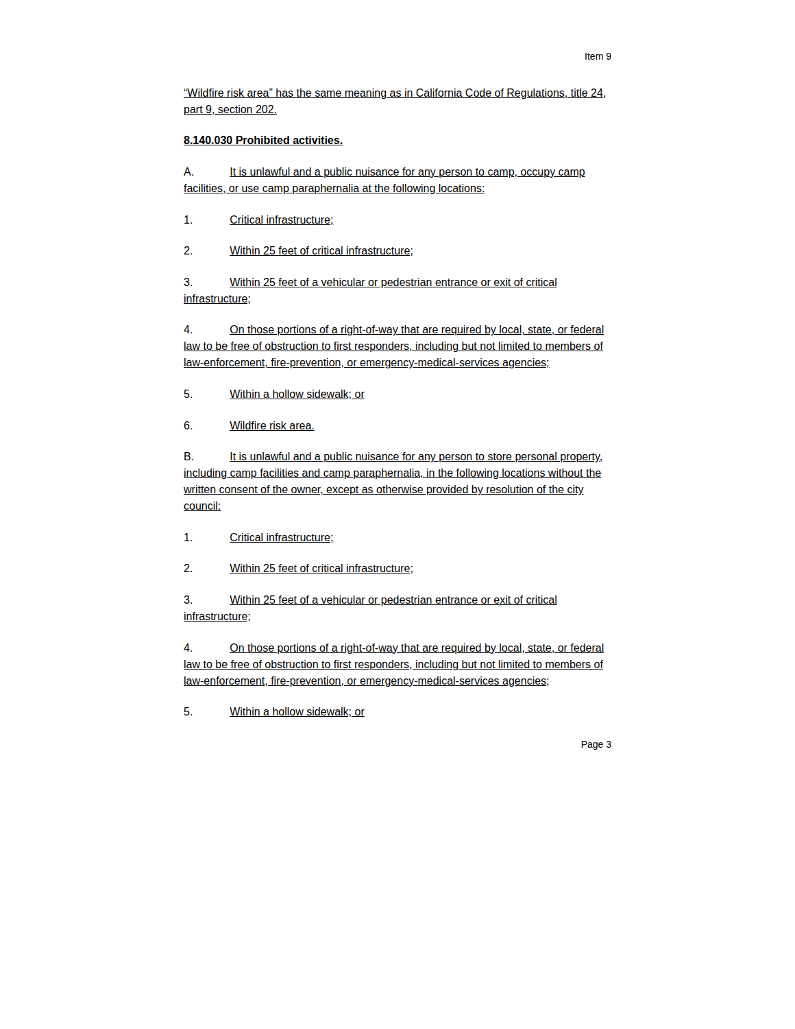Item 9
“Wildfire risk area” has the same meaning as in California Code of Regulations, title 24, part 9, section 202.
8.140.030 Prohibited activities.
A. It is unlawful and a public nuisance for any person to camp, occupy camp facilities, or use camp paraphernalia at the following locations:
1. Critical infrastructure;
2. Within 25 feet of critical infrastructure;
3. Within 25 feet of a vehicular or pedestrian entrance or exit of critical infrastructure;
4. On those portions of a right-of-way that are required by local, state, or federal law to be free of obstruction to first responders, including but not limited to members of law-enforcement, fire-prevention, or emergency-medical-services agencies;
5. Within a hollow sidewalk; or
6. Wildfire risk area.
B. It is unlawful and a public nuisance for any person to store personal property, including camp facilities and camp paraphernalia, in the following locations without the written consent of the owner, except as otherwise provided by resolution of the city council:
1. Critical infrastructure;
2. Within 25 feet of critical infrastructure;
3. Within 25 feet of a vehicular or pedestrian entrance or exit of critical infrastructure;
4. On those portions of a right-of-way that are required by local, state, or federal law to be free of obstruction to first responders, including but not limited to members of law-enforcement, fire-prevention, or emergency-medical-services agencies;
5. Within a hollow sidewalk; or
Page 3